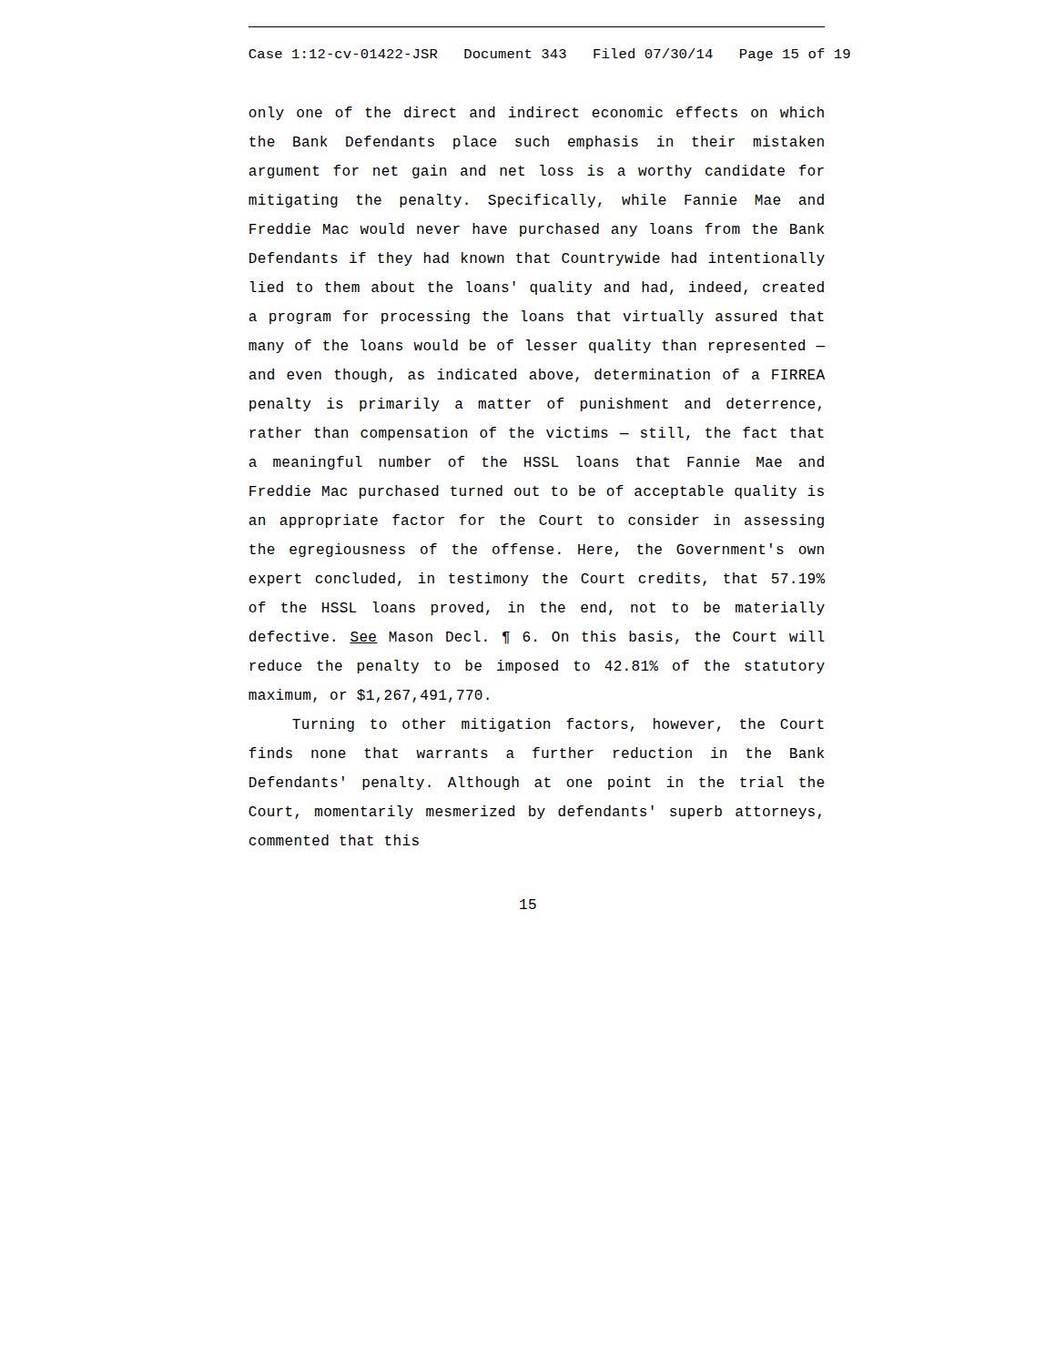Case 1:12-cv-01422-JSR Document 343 Filed 07/30/14 Page 15 of 19
only one of the direct and indirect economic effects on which the Bank Defendants place such emphasis in their mistaken argument for net gain and net loss is a worthy candidate for mitigating the penalty. Specifically, while Fannie Mae and Freddie Mac would never have purchased any loans from the Bank Defendants if they had known that Countrywide had intentionally lied to them about the loans' quality and had, indeed, created a program for processing the loans that virtually assured that many of the loans would be of lesser quality than represented — and even though, as indicated above, determination of a FIRREA penalty is primarily a matter of punishment and deterrence, rather than compensation of the victims — still, the fact that a meaningful number of the HSSL loans that Fannie Mae and Freddie Mac purchased turned out to be of acceptable quality is an appropriate factor for the Court to consider in assessing the egregiousness of the offense. Here, the Government's own expert concluded, in testimony the Court credits, that 57.19% of the HSSL loans proved, in the end, not to be materially defective. See Mason Decl. ¶ 6. On this basis, the Court will reduce the penalty to be imposed to 42.81% of the statutory maximum, or $1,267,491,770.
Turning to other mitigation factors, however, the Court finds none that warrants a further reduction in the Bank Defendants' penalty. Although at one point in the trial the Court, momentarily mesmerized by defendants' superb attorneys, commented that this
15